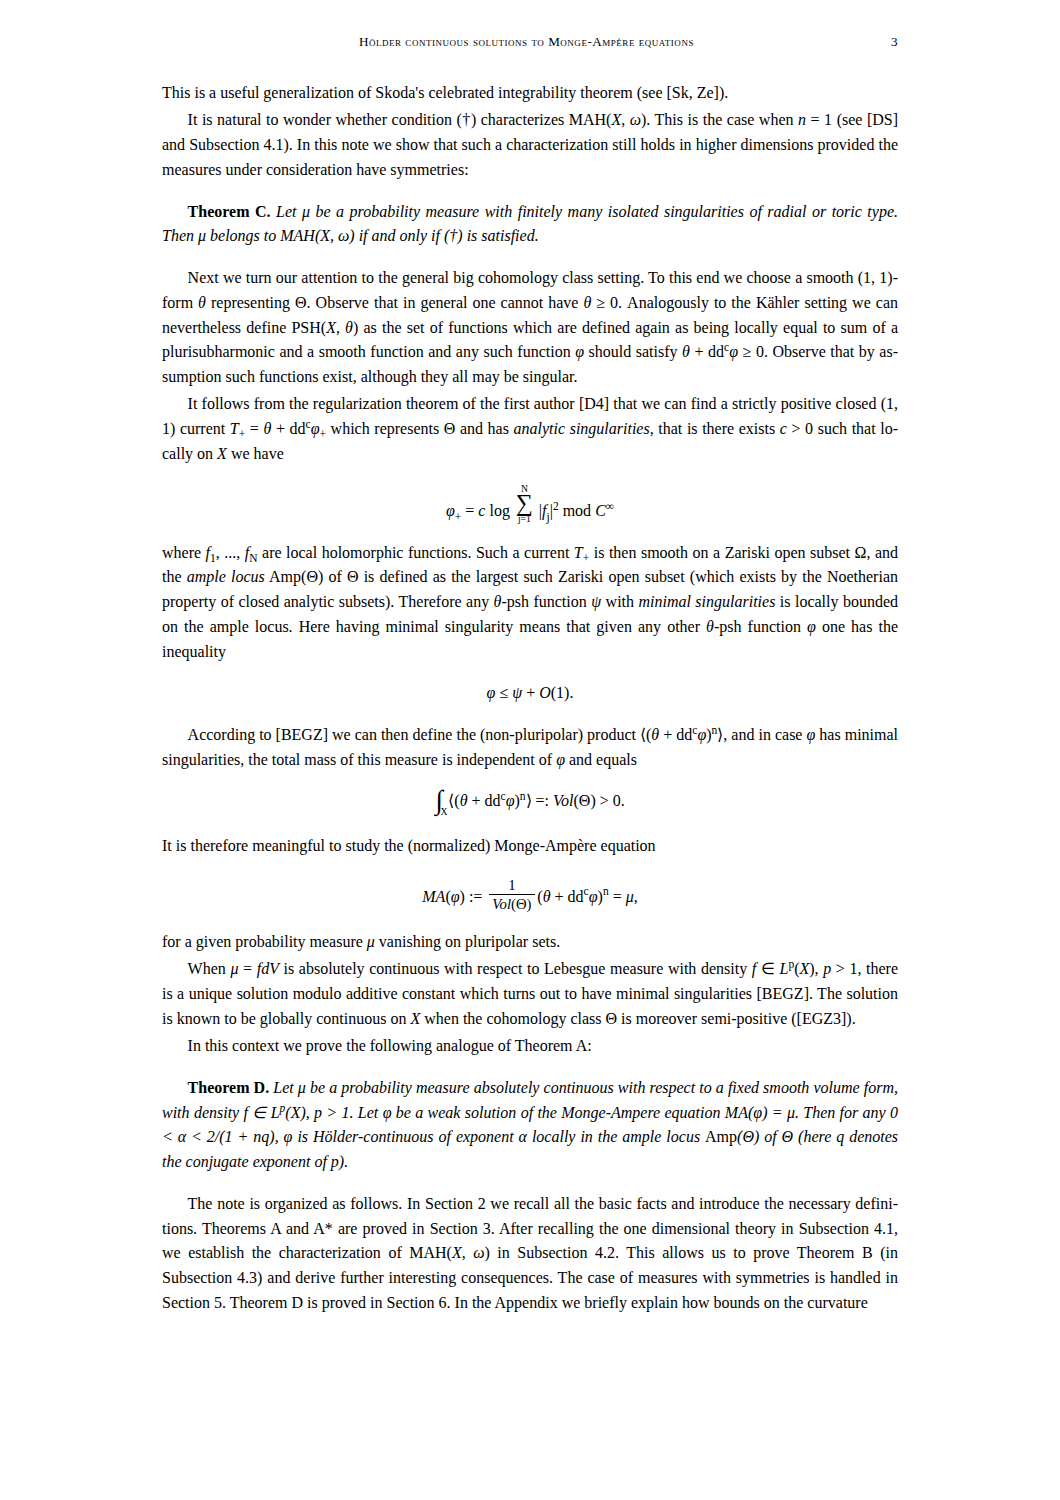Hölder continuous solutions to Monge-Ampère equations 3
This is a useful generalization of Skoda's celebrated integrability theorem (see [Sk, Ze]).
It is natural to wonder whether condition (†) characterizes MAH(X, ω). This is the case when n = 1 (see [DS] and Subsection 4.1). In this note we show that such a characterization still holds in higher dimensions provided the measures under consideration have symmetries:
Theorem C. Let μ be a probability measure with finitely many isolated singularities of radial or toric type. Then μ belongs to MAH(X, ω) if and only if (†) is satisfied.
Next we turn our attention to the general big cohomology class setting. To this end we choose a smooth (1, 1)-form θ representing Θ. Observe that in general one cannot have θ ≥ 0. Analogously to the Kähler setting we can nevertheless define PSH(X, θ) as the set of functions which are defined again as being locally equal to sum of a plurisubharmonic and a smooth function and any such function φ should satisfy θ + ddcφ ≥ 0. Observe that by assumption such functions exist, although they all may be singular.
It follows from the regularization theorem of the first author [D4] that we can find a strictly positive closed (1, 1) current T+ = θ + ddcφ+ which represents Θ and has analytic singularities, that is there exists c > 0 such that locally on X we have
φ+ = c log N∑j=1 |fj|2 mod C∞
where f1, ..., fN are local holomorphic functions. Such a current T+ is then smooth on a Zariski open subset Ω, and the ample locus Amp(Θ) of Θ is defined as the largest such Zariski open subset (which exists by the Noetherian property of closed analytic subsets). Therefore any θ-psh function ψ with minimal singularities is locally bounded on the ample locus. Here having minimal singularity means that given any other θ-psh function φ one has the inequality
φ ≤ ψ + O(1).
According to [BEGZ] we can then define the (non-pluripolar) product ⟨(θ + ddcφ)n⟩, and in case φ has minimal singularities, the total mass of this measure is independent of φ and equals
∫X ⟨(θ + ddcφ)n⟩ =: Vol(Θ) > 0.
It is therefore meaningful to study the (normalized) Monge-Ampère equation
MA(φ) := 1 Vol(Θ)(θ + ddcφ)n = μ,
for a given probability measure μ vanishing on pluripolar sets.
When μ = fdV is absolutely continuous with respect to Lebesgue measure with density f ∈ Lp(X), p > 1, there is a unique solution modulo additive constant which turns out to have minimal singularities [BEGZ]. The solution is known to be globally continuous on X when the cohomology class Θ is moreover semi-positive ([EGZ3]).
In this context we prove the following analogue of Theorem A:
Theorem D. Let μ be a probability measure absolutely continuous with respect to a fixed smooth volume form, with density f ∈ Lp(X), p > 1. Let φ be a weak solution of the Monge-Ampere equation MA(φ) = μ. Then for any 0 < α < 2/(1 + nq), φ is Hölder-continuous of exponent α locally in the ample locus Amp(Θ) of Θ (here q denotes the conjugate exponent of p).
The note is organized as follows. In Section 2 we recall all the basic facts and introduce the necessary definitions. Theorems A and A* are proved in Section 3. After recalling the one dimensional theory in Subsection 4.1, we establish the characterization of MAH(X, ω) in Subsection 4.2. This allows us to prove Theorem B (in Subsection 4.3) and derive further interesting consequences. The case of measures with symmetries is handled in Section 5. Theorem D is proved in Section 6. In the Appendix we briefly explain how bounds on the curvature